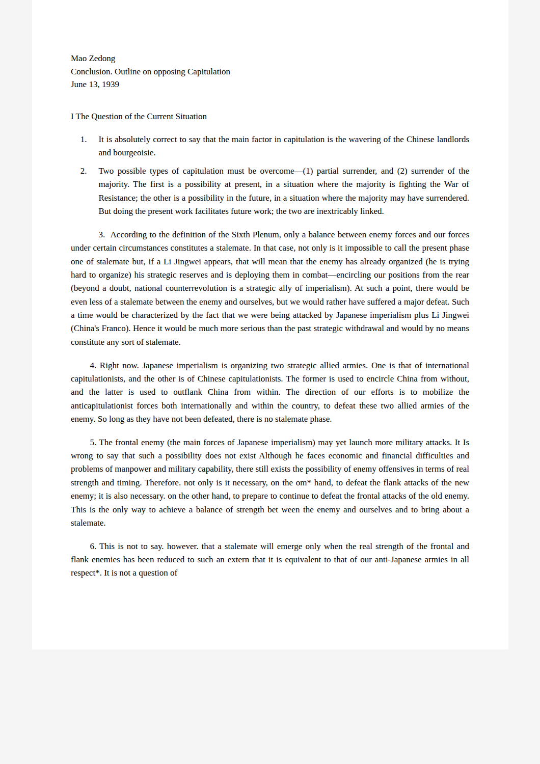Mao Zedong
Conclusion. Outline on opposing Capitulation
June 13, 1939
I The Question of the Current Situation
1. It is absolutely correct to say that the main factor in capitulation is the wavering of the Chinese landlords and bourgeoisie.
2. Two possible types of capitulation must be overcome—(1) partial surrender, and (2) surrender of the majority. The first is a possibility at present, in a situation where the majority is fighting the War of Resistance; the other is a possibility in the future, in a situation where the majority may have surrendered. But doing the present work facilitates future work; the two are inextricably linked.
3. According to the definition of the Sixth Plenum, only a balance between enemy forces and our forces under certain circumstances constitutes a stalemate. In that case, not only is it impossible to call the present phase one of stalemate but, if a Li Jingwei appears, that will mean that the enemy has already organized (he is trying hard to organize) his strategic reserves and is deploying them in combat—encircling our positions from the rear (beyond a doubt, national counterrevolution is a strategic ally of imperialism). At such a point, there would be even less of a stalemate between the enemy and ourselves, but we would rather have suffered a major defeat. Such a time would be characterized by the fact that we were being attacked by Japanese imperialism plus Li Jingwei (China's Franco). Hence it would be much more serious than the past strategic withdrawal and would by no means constitute any sort of stalemate.
4. Right now. Japanese imperialism is organizing two strategic allied armies. One is that of international capitulationists, and the other is of Chinese capitulationists. The former is used to encircle China from without, and the latter is used to outflank China from within. The direction of our efforts is to mobilize the anticapitulationist forces both internationally and within the country, to defeat these two allied armies of the enemy. So long as they have not been defeated, there is no stalemate phase.
5. The frontal enemy (the main forces of Japanese imperialism) may yet launch more military attacks. It Is wrong to say that such a possibility does not exist Although he faces economic and financial difficulties and problems of manpower and military capability, there still exists the possibility of enemy offensives in terms of real strength and timing. Therefore. not only is it necessary, on the om* hand, to defeat the flank attacks of the new enemy; it is also necessary. on the other hand, to prepare to continue to defeat the frontal attacks of the old enemy. This is the only way to achieve a balance of strength bet ween the enemy and ourselves and to bring about a stalemate.
6. This is not to say. however. that a stalemate will emerge only when the real strength of the frontal and flank enemies has been reduced to such an extern that it is equivalent to that of our anti-Japanese armies in all respect*. It is not a question of